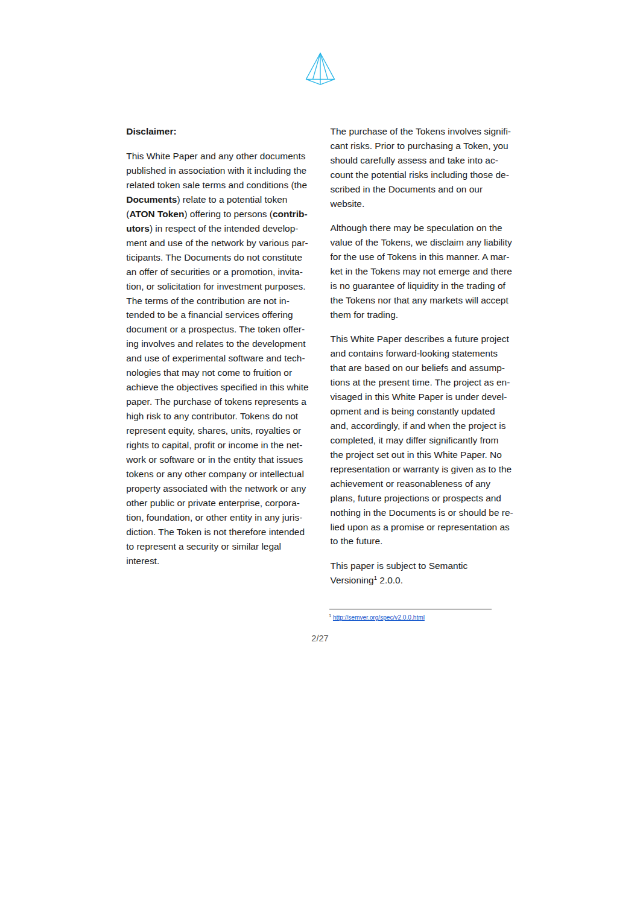Disclaimer:
This White Paper and any other documents published in association with it including the related token sale terms and conditions (the Documents) relate to a potential token (ATON Token) offering to persons (contributors) in respect of the intended development and use of the network by various participants. The Documents do not constitute an offer of securities or a promotion, invitation, or solicitation for investment purposes. The terms of the contribution are not intended to be a financial services offering document or a prospectus. The token offering involves and relates to the development and use of experimental software and technologies that may not come to fruition or achieve the objectives specified in this white paper. The purchase of tokens represents a high risk to any contributor. Tokens do not represent equity, shares, units, royalties or rights to capital, profit or income in the network or software or in the entity that issues tokens or any other company or intellectual property associated with the network or any other public or private enterprise, corporation, foundation, or other entity in any jurisdiction. The Token is not therefore intended to represent a security or similar legal interest.
The purchase of the Tokens involves significant risks. Prior to purchasing a Token, you should carefully assess and take into account the potential risks including those described in the Documents and on our website.
Although there may be speculation on the value of the Tokens, we disclaim any liability for the use of Tokens in this manner. A market in the Tokens may not emerge and there is no guarantee of liquidity in the trading of the Tokens nor that any markets will accept them for trading.
This White Paper describes a future project and contains forward-looking statements that are based on our beliefs and assumptions at the present time. The project as envisaged in this White Paper is under development and is being constantly updated and, accordingly, if and when the project is completed, it may differ significantly from the project set out in this White Paper. No representation or warranty is given as to the achievement or reasonableness of any plans, future projections or prospects and nothing in the Documents is or should be relied upon as a promise or representation as to the future.
This paper is subject to Semantic Versioning1 2.0.0.
1 http://semver.org/spec/v2.0.0.html
2/27